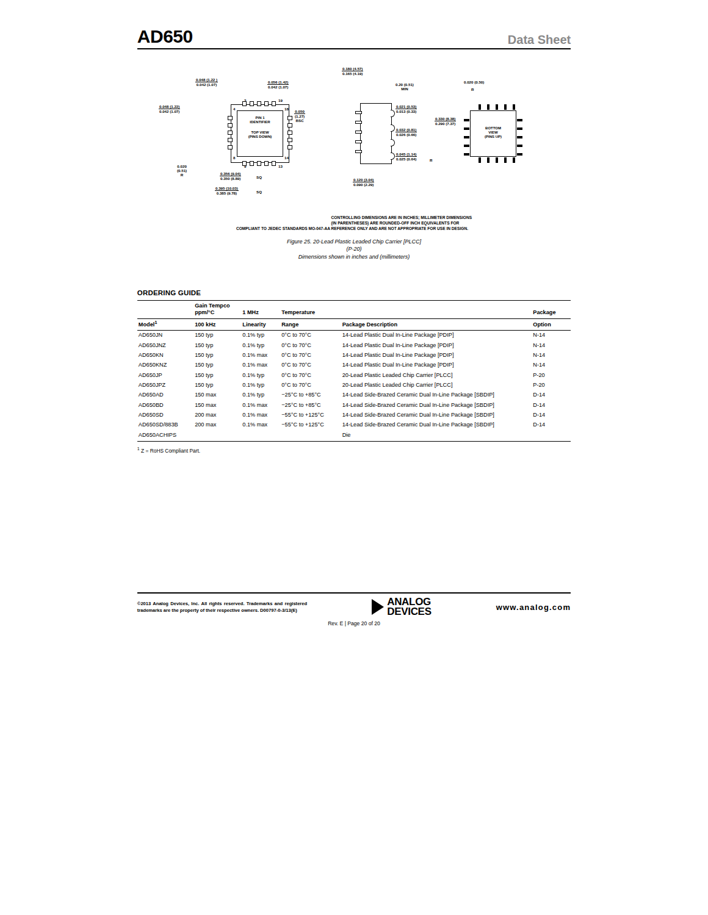AD650
Data Sheet
0.048 (1.22 )
0.042 (1.07)
0.048 (1.22)
0.042 (1.07)
0.056 (1.42)
0.042 (1.07)
0.050
(1.27)
BSC
0.020
(0.51)
R
0.356 (9.04)
0.350 (8.89)
SQ
0.395 (10.03)
0.385 (9.78)
SQ
PIN 1
IDENTIFIER
TOP VIEW
(PINS DOWN)
3
19
4
18
8
14
9
13
0.180 (4.57)
0.165 (4.19)
0.20 (0.51)
MIN
0.021 (0.53)
0.013 (0.33)
0.032 (0.81)
0.026 (0.66)
0.330 (8.38)
0.290 (7.37)
0.045 (1.14)
0.025 (0.64)
R
0.120 (3.04)
0.090 (2.29)
0.020 (0.50)
R
BOTTOM
VIEW
(PINS UP)
COMPLIANT TO JEDEC STANDARDS MO-047-AA
CONTROLLING DIMENSIONS ARE IN INCHES; MILLIMETER DIMENSIONS
(IN PARENTHESES) ARE ROUNDED-OFF INCH EQUIVALENTS FOR
REFERENCE ONLY AND ARE NOT APPROPRIATE FOR USE IN DESIGN.
Figure 25. 20-Lead Plastic Leaded Chip Carrier [PLCC]
(P-20)
Dimensions shown in inches and (millimeters)
ORDERING GUIDE
| | Gain Tempco ppm/°C | 1 MHz | Temperature | | Package |
| --- | --- | --- | --- | --- | --- |
| Model 1 | 100 kHz | Linearity | Range | Package Description | Option |
| AD650JN | 150 typ | 0.1% typ | 0°C to 70°C | 14-Lead Plastic Dual In-Line Package [PDIP] | N-14 |
| AD650JNZ | 150 typ | 0.1% typ | 0°C to 70°C | 14-Lead Plastic Dual In-Line Package [PDIP] | N-14 |
| AD650KN | 150 typ | 0.1% max | 0°C to 70°C | 14-Lead Plastic Dual In-Line Package [PDIP] | N-14 |
| AD650KNZ | 150 typ | 0.1% max | 0°C to 70°C | 14-Lead Plastic Dual In-Line Package [PDIP] | N-14 |
| AD650JP | 150 typ | 0.1% typ | 0°C to 70°C | 20-Lead Plastic Leaded Chip Carrier [PLCC] | P-20 |
| AD650JPZ | 150 typ | 0.1% typ | 0°C to 70°C | 20-Lead Plastic Leaded Chip Carrier [PLCC] | P-20 |
| AD650AD | 150 max | 0.1% typ | −25°C to +85°C | 14-Lead Side-Brazed Ceramic Dual In-Line Package [SBDIP] | D-14 |
| AD650BD | 150 max | 0.1% max | −25°C to +85°C | 14-Lead Side-Brazed Ceramic Dual In-Line Package [SBDIP] | D-14 |
| AD650SD | 200 max | 0.1% max | −55°C to +125°C | 14-Lead Side-Brazed Ceramic Dual In-Line Package [SBDIP] | D-14 |
| AD650SD/883B | 200 max | 0.1% max | −55°C to +125°C | 14-Lead Side-Brazed Ceramic Dual In-Line Package [SBDIP] | D-14 |
| AD650ACHIPS | | | | Die | |
1 Z = RoHS Compliant Part.
©2013 Analog Devices, Inc. All rights reserved. Trademarks and registered trademarks are the property of their respective owners. D00797-0-3/13(E)
ANALOG
DEVICES
www.analog.com
Rev. E | Page 20 of 20